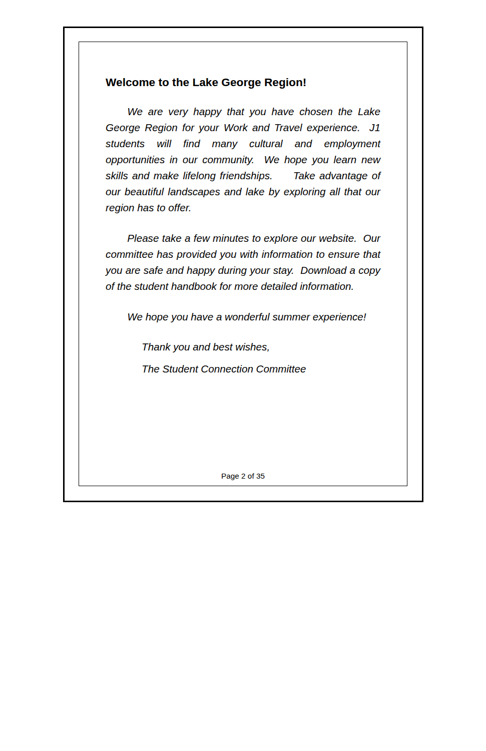Welcome to the Lake George Region!
We are very happy that you have chosen the Lake George Region for your Work and Travel experience. J1 students will find many cultural and employment opportunities in our community. We hope you learn new skills and make lifelong friendships. Take advantage of our beautiful landscapes and lake by exploring all that our region has to offer.
Please take a few minutes to explore our website. Our committee has provided you with information to ensure that you are safe and happy during your stay. Download a copy of the student handbook for more detailed information.
We hope you have a wonderful summer experience!
Thank you and best wishes,
The Student Connection Committee
Page 2 of 35